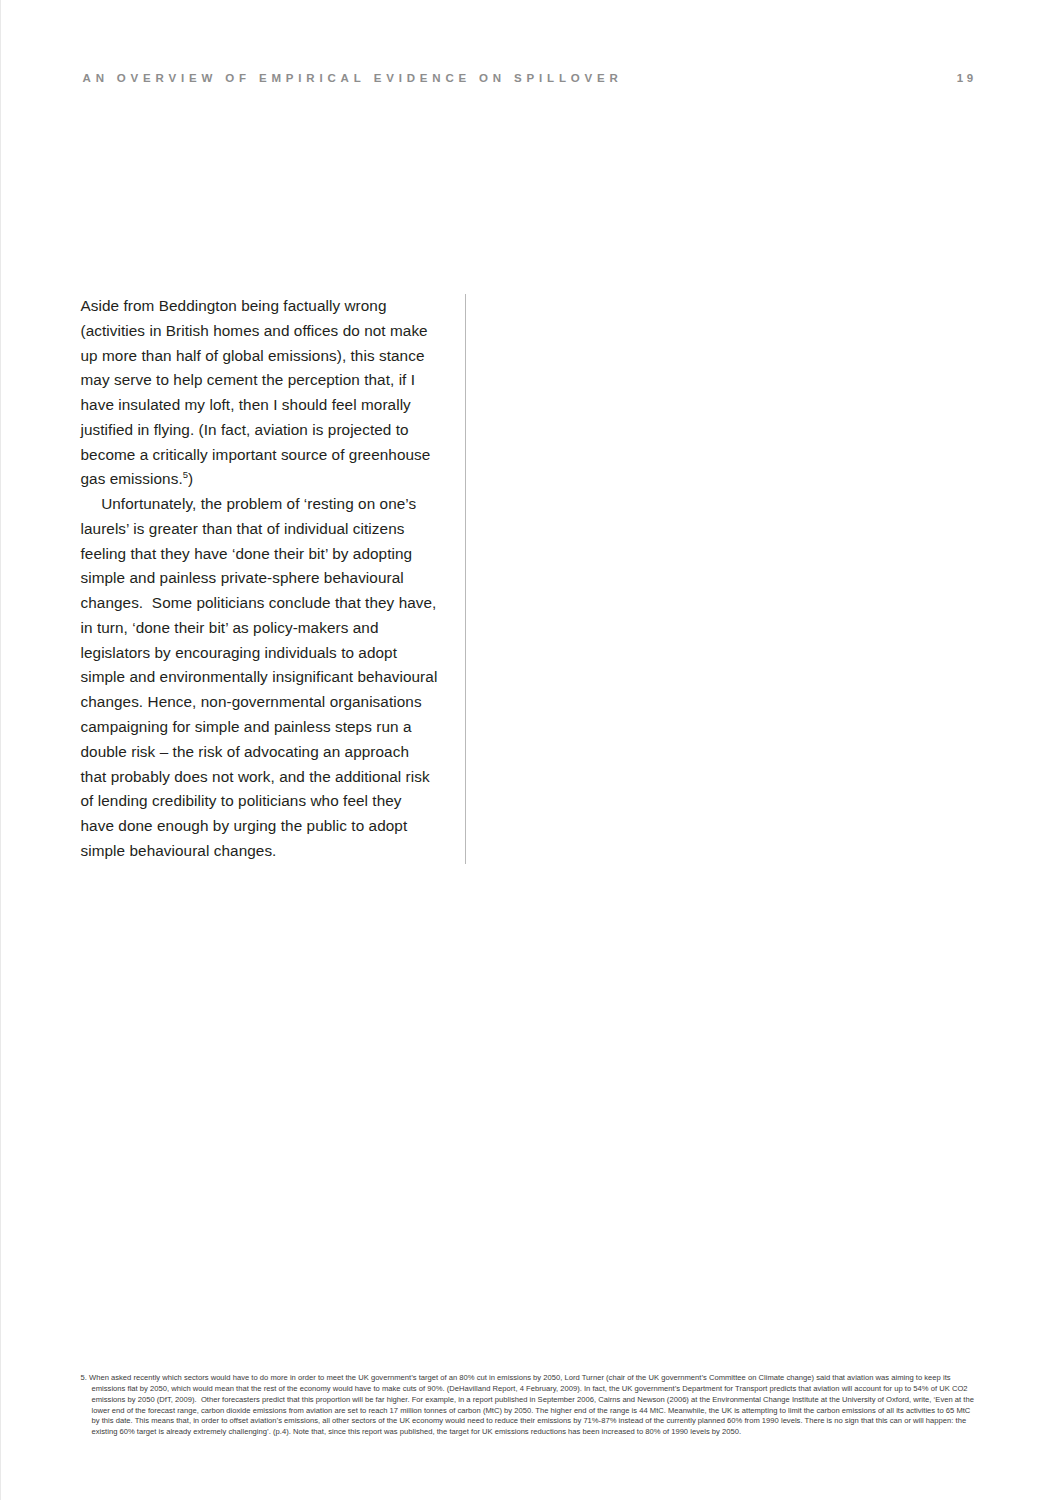An overview of empirical evidence on spillover
19
Aside from Beddington being factually wrong (activities in British homes and offices do not make up more than half of global emissions), this stance may serve to help cement the perception that, if I have insulated my loft, then I should feel morally justified in flying. (In fact, aviation is projected to become a critically important source of greenhouse gas emissions.5)
Unfortunately, the problem of ‘resting on one’s laurels’ is greater than that of individual citizens feeling that they have ‘done their bit’ by adopting simple and painless private-sphere behavioural changes. Some politicians conclude that they have, in turn, ‘done their bit’ as policy-makers and legislators by encouraging individuals to adopt simple and environmentally insignificant behavioural changes. Hence, non-governmental organisations campaigning for simple and painless steps run a double risk – the risk of advocating an approach that probably does not work, and the additional risk of lending credibility to politicians who feel they have done enough by urging the public to adopt simple behavioural changes.
5. When asked recently which sectors would have to do more in order to meet the UK government’s target of an 80% cut in emissions by 2050, Lord Turner (chair of the UK government’s Committee on Climate change) said that aviation was aiming to keep its emissions flat by 2050, which would mean that the rest of the economy would have to make cuts of 90%. (DeHavilland Report, 4 February, 2009). In fact, the UK government’s Department for Transport predicts that aviation will account for up to 54% of UK CO2 emissions by 2050 (DfT, 2009). Other forecasters predict that this proportion will be far higher. For example, in a report published in September 2006, Cairns and Newson (2006) at the Environmental Change Institute at the University of Oxford, write, ‘Even at the lower end of the forecast range, carbon dioxide emissions from aviation are set to reach 17 million tonnes of carbon (MtC) by 2050. The higher end of the range is 44 MtC. Meanwhile, the UK is attempting to limit the carbon emissions of all its activities to 65 MtC by this date. This means that, in order to offset aviation’s emissions, all other sectors of the UK economy would need to reduce their emissions by 71%-87% instead of the currently planned 60% from 1990 levels. There is no sign that this can or will happen: the existing 60% target is already extremely challenging’. (p.4). Note that, since this report was published, the target for UK emissions reductions has been increased to 80% of 1990 levels by 2050.